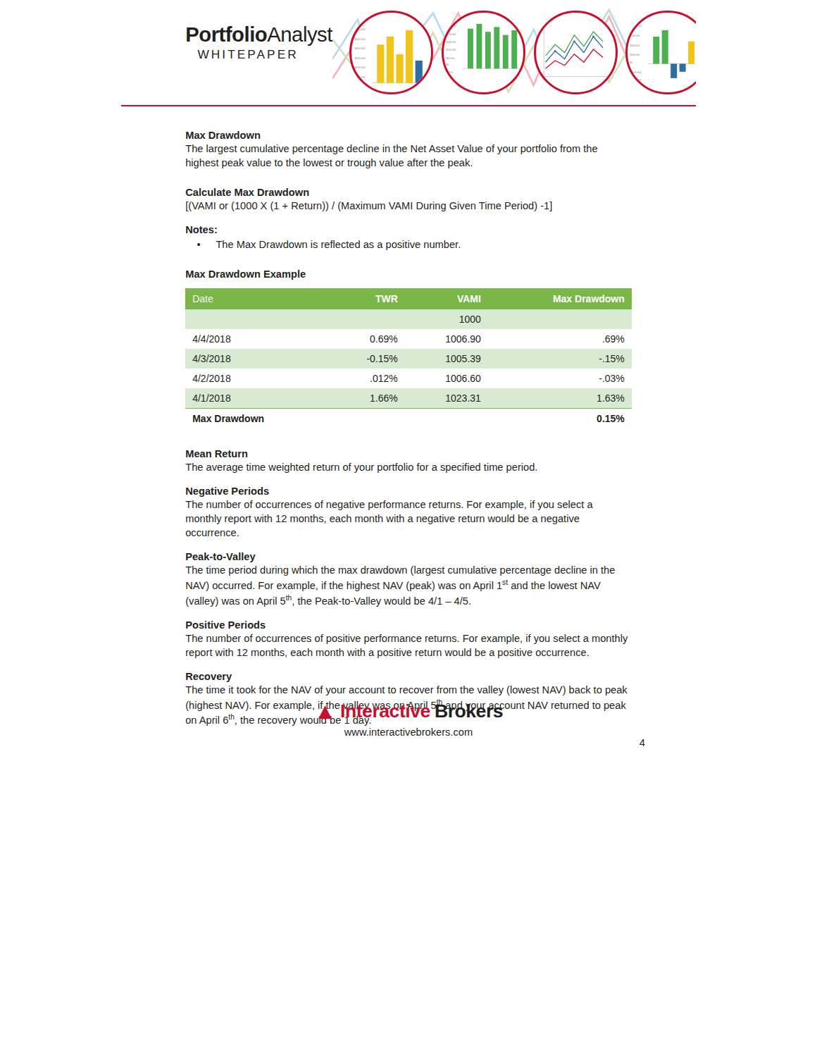Portfolio Analyst
WHITEPAPER
$600,000 $500,000 $400,000 $300,000 $200,000 $100,000 $0
$200,000 $180,000 $160,000 $125,000 $60,000 $0 0.00% 0.00% 0.00%
$1,200,000 $900,000 $600,000 $300,000 $0 ($300,000) ($600,000) ($900,000)
Max Drawdown
The largest cumulative percentage decline in the Net Asset Value of your portfolio from the highest peak value to the lowest or trough value after the peak.
Calculate Max Drawdown
[(VAMI or (1000 X (1 + Return)) / (Maximum VAMI During Given Time Period) -1]
Notes:
The Max Drawdown is reflected as a positive number.
Max Drawdown Example
| Date | TWR | VAMI | Max Drawdown |
| --- | --- | --- | --- |
| | | 1000 | |
| 4/4/2018 | 0.69% | 1006.90 | .69% |
| 4/3/2018 | -0.15% | 1005.39 | -.15% |
| 4/2/2018 | .012% | 1006.60 | -.03% |
| 4/1/2018 | 1.66% | 1023.31 | 1.63% |
| Max Drawdown | | | 0.15% |
Mean Return
The average time weighted return of your portfolio for a specified time period.
Negative Periods
The number of occurrences of negative performance returns. For example, if you select a monthly report with 12 months, each month with a negative return would be a negative occurrence.
Peak-to-Valley
The time period during which the max drawdown (largest cumulative percentage decline in the NAV) occurred. For example, if the highest NAV (peak) was on April 1st and the lowest NAV (valley) was on April 5th, the Peak-to-Valley would be 4/1 – 4/5.
Positive Periods
The number of occurrences of positive performance returns. For example, if you select a monthly report with 12 months, each month with a positive return would be a positive occurrence.
Recovery
The time it took for the NAV of your account to recover from the valley (lowest NAV) back to peak (highest NAV). For example, if the valley was on April 5th and your account NAV returned to peak on April 6th, the recovery would be 1 day.
▲Interactive Brokers
www.interactivebrokers.com
4